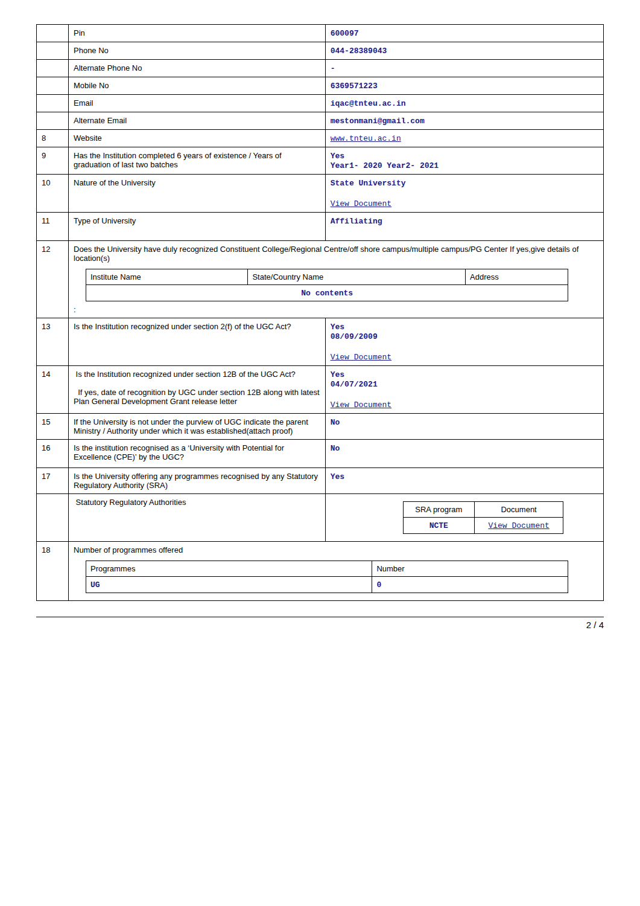| | Pin | 600097 |
| | Phone No | 044-28389043 |
| | Alternate Phone No | - |
| | Mobile No | 6369571223 |
| | Email | iqac@tnteu.ac.in |
| | Alternate Email | mestonmani@gmail.com |
| 8 | Website | www.tnteu.ac.in |
| 9 | Has the Institution completed 6 years of existence / Years of graduation of last two batches | Yes Year1- 2020 Year2- 2021 |
| 10 | Nature of the University | State University View Document |
| 11 | Type of University | Affiliating |
| 12 | Does the University have duly recognized Constituent College/Regional Centre/off shore campus/multiple campus/PG Center If yes,give details of location(s) / Institute Name / State/Country Name / Address / / No contents / : |
| 13 | Is the Institution recognized under section 2(f) of the UGC Act? | Yes 08/09/2009 View Document |
| 14 | Is the Institution recognized under section 12B of the UGC Act? If yes, date of recognition by UGC under section 12B along with latest Plan General Development Grant release letter | Yes 04/07/2021 View Document |
| 15 | If the University is not under the purview of UGC indicate the parent Ministry / Authority under which it was established(attach proof) | No |
| 16 | Is the institution recognised as a ‘University with Potential for Excellence (CPE)’ by the UGC? | No |
| 17 | Is the University offering any programmes recognised by any Statutory Regulatory Authority (SRA) | Yes |
| | Statutory Regulatory Authorities | / SRA program / Document / / NCTE / View Document / |
| 18 | Number of programmes offered / Programmes / Number / / UG / 0 / |
2 / 4